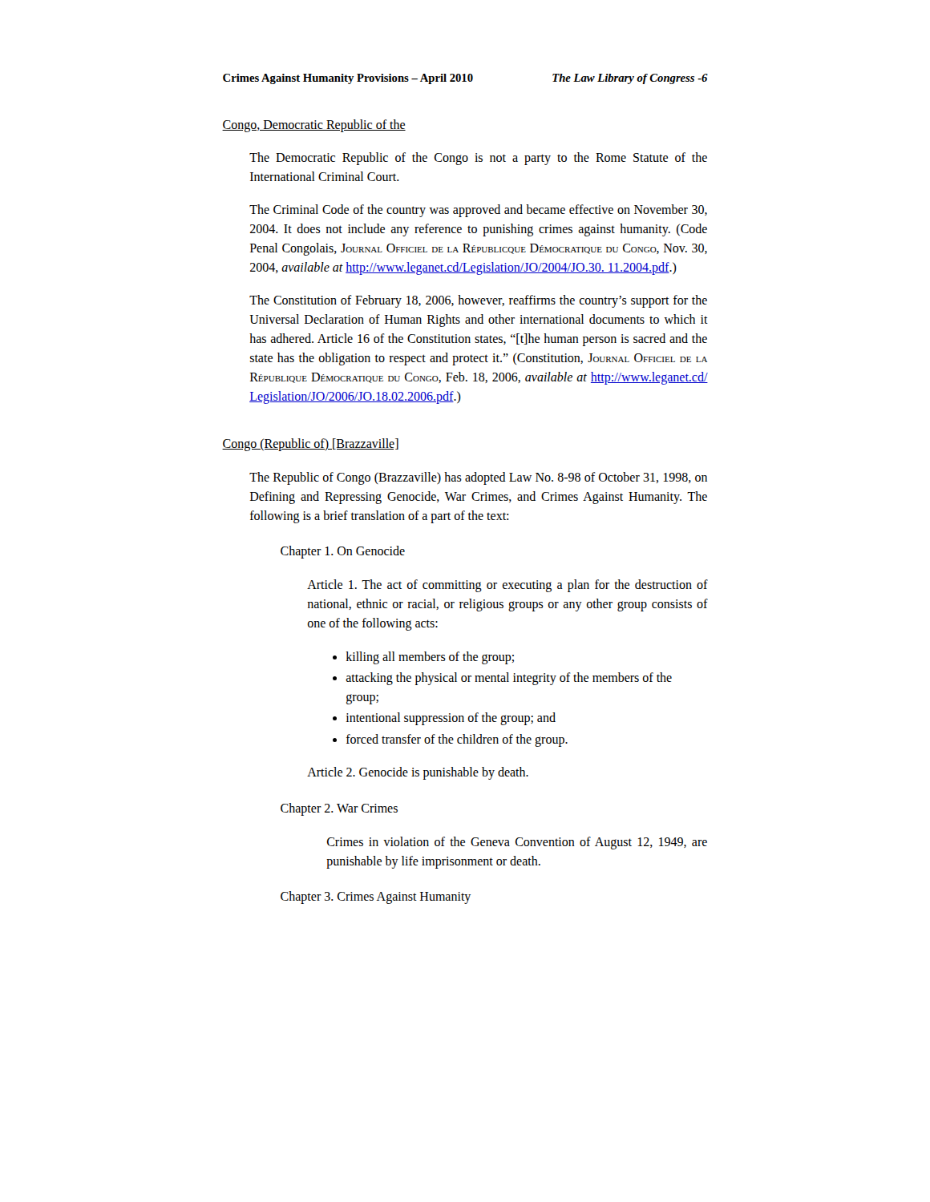Crimes Against Humanity Provisions – April 2010
The Law Library of Congress -6
Congo, Democratic Republic of the
The Democratic Republic of the Congo is not a party to the Rome Statute of the International Criminal Court.
The Criminal Code of the country was approved and became effective on November 30, 2004. It does not include any reference to punishing crimes against humanity. (Code Penal Congolais, Journal Officiel de la Républicque Démocratique du Congo, Nov. 30, 2004, available at http://www.leganet.cd/Legislation/JO/2004/JO.30. 11.2004.pdf.)
The Constitution of February 18, 2006, however, reaffirms the country’s support for the Universal Declaration of Human Rights and other international documents to which it has adhered. Article 16 of the Constitution states, “[t]he human person is sacred and the state has the obligation to respect and protect it.” (Constitution, Journal Officiel de la République Démocratique du Congo, Feb. 18, 2006, available at http://www.leganet.cd/ Legislation/JO/2006/JO.18.02.2006.pdf.)
Congo (Republic of) [Brazzaville]
The Republic of Congo (Brazzaville) has adopted Law No. 8-98 of October 31, 1998, on Defining and Repressing Genocide, War Crimes, and Crimes Against Humanity. The following is a brief translation of a part of the text:
Chapter 1. On Genocide
Article 1. The act of committing or executing a plan for the destruction of national, ethnic or racial, or religious groups or any other group consists of one of the following acts:
killing all members of the group;
attacking the physical or mental integrity of the members of the group;
intentional suppression of the group; and
forced transfer of the children of the group.
Article 2. Genocide is punishable by death.
Chapter 2. War Crimes
Crimes in violation of the Geneva Convention of August 12, 1949, are punishable by life imprisonment or death.
Chapter 3. Crimes Against Humanity